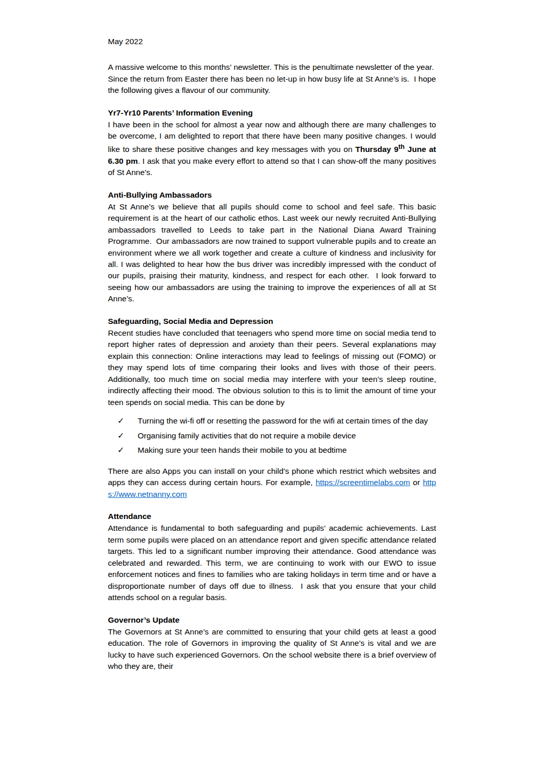May 2022
A massive welcome to this months’ newsletter. This is the penultimate newsletter of the year. Since the return from Easter there has been no let-up in how busy life at St Anne’s is. I hope the following gives a flavour of our community.
Yr7-Yr10 Parents’ Information Evening
I have been in the school for almost a year now and although there are many challenges to be overcome, I am delighted to report that there have been many positive changes. I would like to share these positive changes and key messages with you on Thursday 9th June at 6.30 pm. I ask that you make every effort to attend so that I can show-off the many positives of St Anne’s.
Anti-Bullying Ambassadors
At St Anne’s we believe that all pupils should come to school and feel safe. This basic requirement is at the heart of our catholic ethos. Last week our newly recruited Anti-Bullying ambassadors travelled to Leeds to take part in the National Diana Award Training Programme. Our ambassadors are now trained to support vulnerable pupils and to create an environment where we all work together and create a culture of kindness and inclusivity for all. I was delighted to hear how the bus driver was incredibly impressed with the conduct of our pupils, praising their maturity, kindness, and respect for each other. I look forward to seeing how our ambassadors are using the training to improve the experiences of all at St Anne’s.
Safeguarding, Social Media and Depression
Recent studies have concluded that teenagers who spend more time on social media tend to report higher rates of depression and anxiety than their peers. Several explanations may explain this connection: Online interactions may lead to feelings of missing out (FOMO) or they may spend lots of time comparing their looks and lives with those of their peers. Additionally, too much time on social media may interfere with your teen’s sleep routine, indirectly affecting their mood. The obvious solution to this is to limit the amount of time your teen spends on social media. This can be done by
Turning the wi-fi off or resetting the password for the wifi at certain times of the day
Organising family activities that do not require a mobile device
Making sure your teen hands their mobile to you at bedtime
There are also Apps you can install on your child’s phone which restrict which websites and apps they can access during certain hours. For example, https://screentimelabs.com or https://www.netnanny.com
Attendance
Attendance is fundamental to both safeguarding and pupils’ academic achievements. Last term some pupils were placed on an attendance report and given specific attendance related targets. This led to a significant number improving their attendance. Good attendance was celebrated and rewarded. This term, we are continuing to work with our EWO to issue enforcement notices and fines to families who are taking holidays in term time and or have a disproportionate number of days off due to illness. I ask that you ensure that your child attends school on a regular basis.
Governor’s Update
The Governors at St Anne’s are committed to ensuring that your child gets at least a good education. The role of Governors in improving the quality of St Anne’s is vital and we are lucky to have such experienced Governors. On the school website there is a brief overview of who they are, their